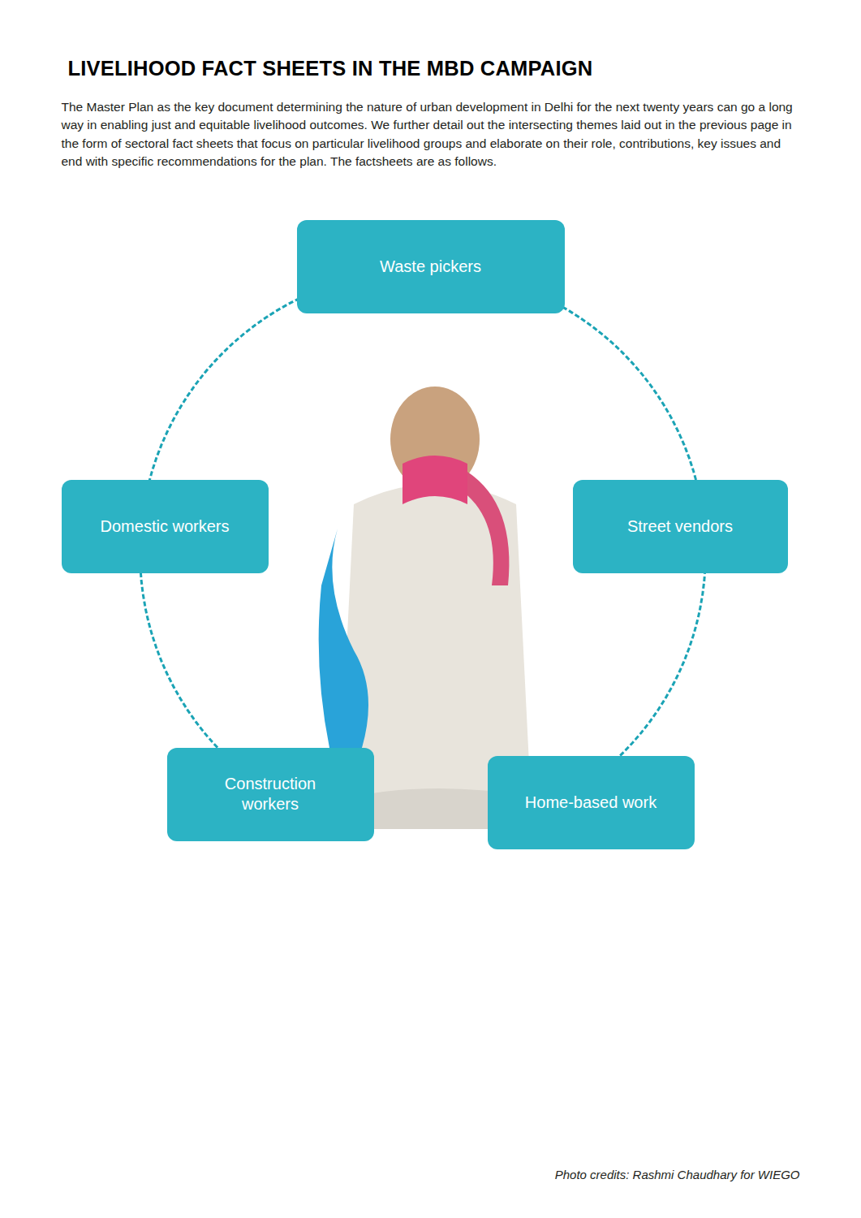LIVELIHOOD FACT SHEETS IN THE MBD CAMPAIGN
The Master Plan as the key document determining the nature of urban development in Delhi for the next twenty years can go a long way in enabling just and equitable livelihood outcomes. We further detail out the intersecting themes laid out in the previous page in the form of sectoral fact sheets that focus on particular livelihood groups and elaborate on their role, contributions, key issues and end with specific recommendations for the plan. The factsheets are as follows.
Waste pickers
Street vendors
Home-based work
Construction
workers
Domestic workers
Photo credits: Rashmi Chaudhary for WIEGO